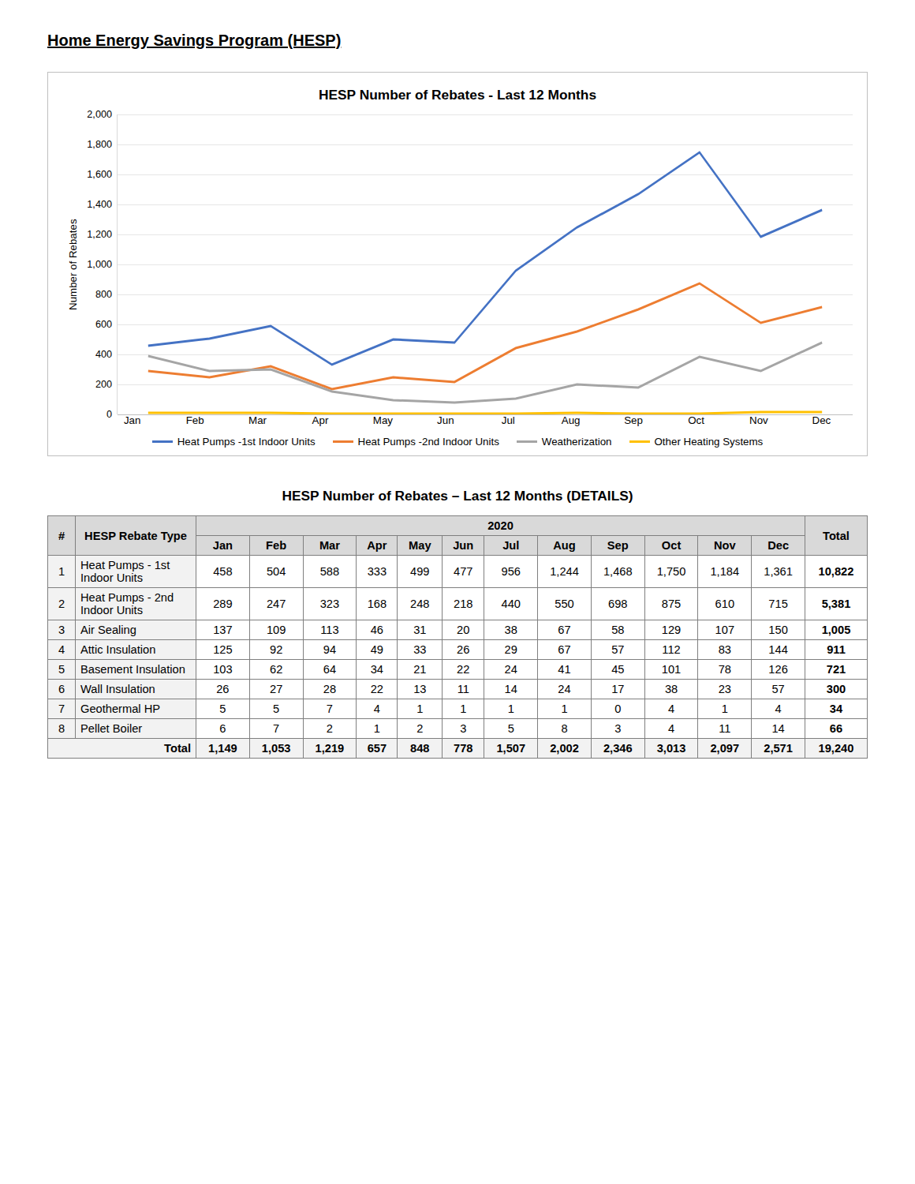Home Energy Savings Program (HESP)
HESP Number of Rebates - Last 12 Months
Number of Rebates
2,000 1,800 1,600 1,400 1,200 1,000 800 600 400 200 0
Jan Feb Mar Apr May Jun Jul Aug Sep Oct Nov Dec
Heat Pumps -1st Indoor Units
Heat Pumps -2nd Indoor Units
Weatherization
Other Heating Systems
HESP Number of Rebates – Last 12 Months (DETAILS)
| # | HESP Rebate Type | 2020 | Total |
| --- | --- | --- | --- |
| Jan | Feb | Mar | Apr | May | Jun | Jul | Aug | Sep | Oct | Nov | Dec |
| 1 | Heat Pumps - 1st Indoor Units | 458 | 504 | 588 | 333 | 499 | 477 | 956 | 1,244 | 1,468 | 1,750 | 1,184 | 1,361 | 10,822 |
| 2 | Heat Pumps - 2nd Indoor Units | 289 | 247 | 323 | 168 | 248 | 218 | 440 | 550 | 698 | 875 | 610 | 715 | 5,381 |
| 3 | Air Sealing | 137 | 109 | 113 | 46 | 31 | 20 | 38 | 67 | 58 | 129 | 107 | 150 | 1,005 |
| 4 | Attic Insulation | 125 | 92 | 94 | 49 | 33 | 26 | 29 | 67 | 57 | 112 | 83 | 144 | 911 |
| 5 | Basement Insulation | 103 | 62 | 64 | 34 | 21 | 22 | 24 | 41 | 45 | 101 | 78 | 126 | 721 |
| 6 | Wall Insulation | 26 | 27 | 28 | 22 | 13 | 11 | 14 | 24 | 17 | 38 | 23 | 57 | 300 |
| 7 | Geothermal HP | 5 | 5 | 7 | 4 | 1 | 1 | 1 | 1 | 0 | 4 | 1 | 4 | 34 |
| 8 | Pellet Boiler | 6 | 7 | 2 | 1 | 2 | 3 | 5 | 8 | 3 | 4 | 11 | 14 | 66 |
| Total | 1,149 | 1,053 | 1,219 | 657 | 848 | 778 | 1,507 | 2,002 | 2,346 | 3,013 | 2,097 | 2,571 | 19,240 |